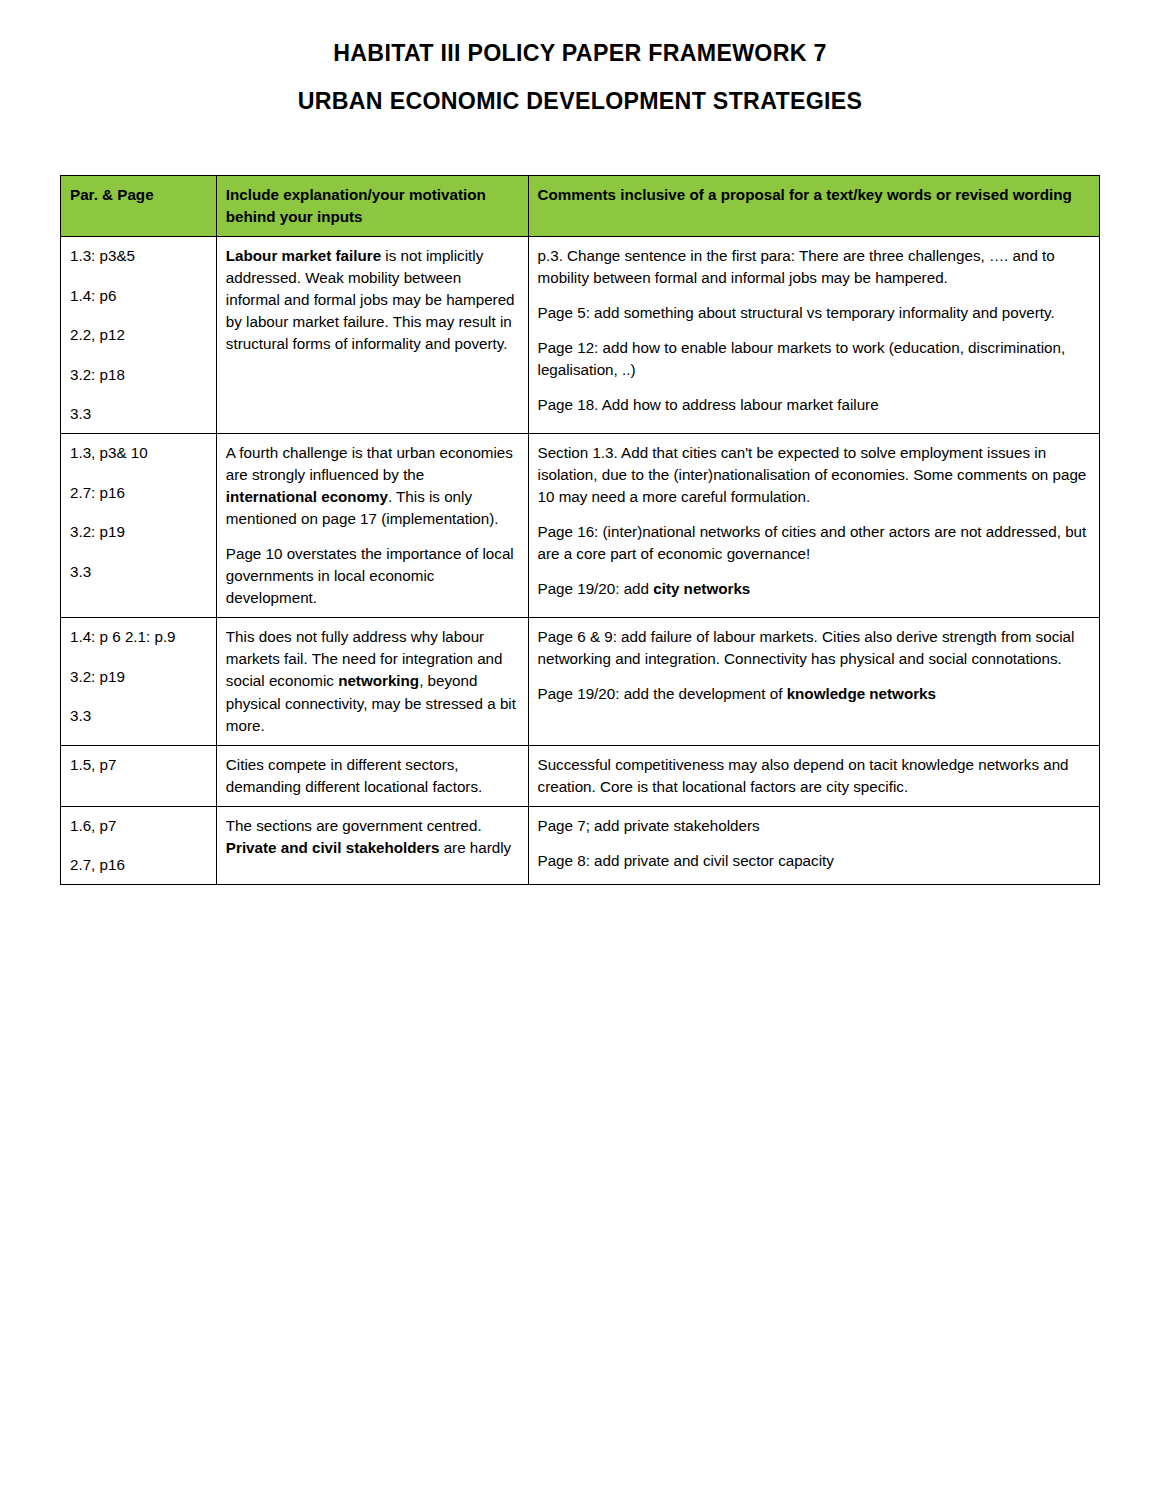HABITAT III POLICY PAPER FRAMEWORK 7
URBAN ECONOMIC DEVELOPMENT STRATEGIES
| Par. & Page | Include explanation/your motivation behind your inputs | Comments inclusive of a proposal for a text/key words or revised wording |
| --- | --- | --- |
| 1.3: p3&5 1.4: p6 2.2, p12 3.2: p18 3.3 | Labour market failure is not implicitly addressed. Weak mobility between informal and formal jobs may be hampered by labour market failure. This may result in structural forms of informality and poverty. | p.3. Change sentence in the first para: There are three challenges, …. and to mobility between formal and informal jobs may be hampered. Page 5: add something about structural vs temporary informality and poverty. Page 12: add how to enable labour markets to work (education, discrimination, legalisation, ..) Page 18. Add how to address labour market failure |
| 1.3, p3& 10 2.7: p16 3.2: p19 3.3 | A fourth challenge is that urban economies are strongly influenced by the international economy . This is only mentioned on page 17 (implementation). Page 10 overstates the importance of local governments in local economic development. | Section 1.3. Add that cities can't be expected to solve employment issues in isolation, due to the (inter)nationalisation of economies. Some comments on page 10 may need a more careful formulation. Page 16: (inter)national networks of cities and other actors are not addressed, but are a core part of economic governance! Page 19/20: add city networks |
| 1.4: p 6 2.1: p.9 3.2: p19 3.3 | This does not fully address why labour markets fail. The need for integration and social economic networking , beyond physical connectivity, may be stressed a bit more. | Page 6 & 9: add failure of labour markets. Cities also derive strength from social networking and integration. Connectivity has physical and social connotations. Page 19/20: add the development of knowledge networks |
| 1.5, p7 | Cities compete in different sectors, demanding different locational factors. | Successful competitiveness may also depend on tacit knowledge networks and creation. Core is that locational factors are city specific. |
| 1.6, p7 2.7, p16 | The sections are government centred. Private and civil stakeholders are hardly | Page 7; add private stakeholders Page 8: add private and civil sector capacity |